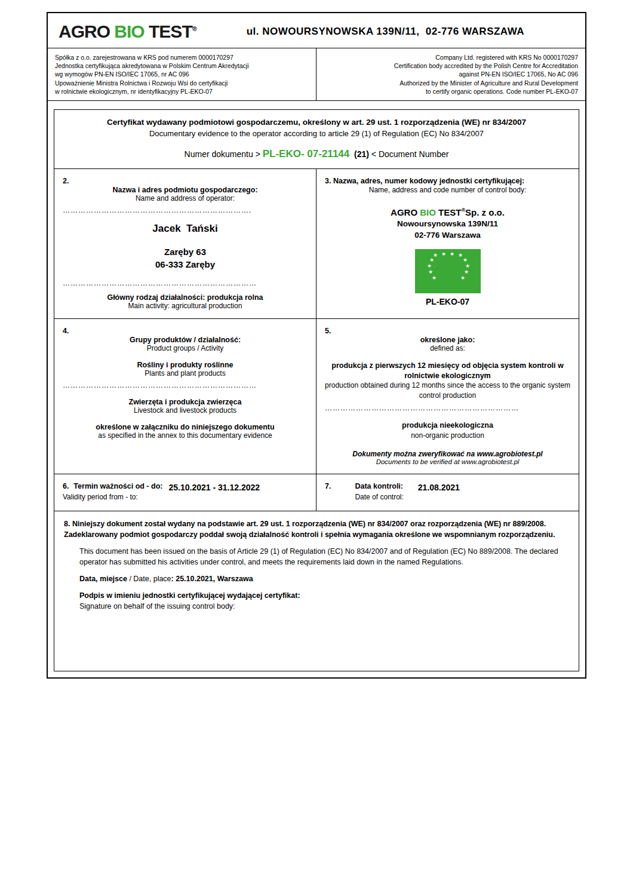AGRO BIO TEST®
ul. NOWOURSYNOWSKA 139N/11, 02-776 WARSZAWA
Spółka z o.o. zarejestrowana w KRS pod numerem 0000170297
Jednostka certyfikująca akredytowana w Polskim Centrum Akredytacji
wg wymogów PN-EN ISO/IEC 17065, nr AC 096
Upoważnienie Ministra Rolnictwa i Rozwoju Wsi do certyfikacji
w rolnictwie ekologicznym, nr identyfikacyjny PL-EKO-07
Company Ltd. registered with KRS No 0000170297
Certification body accredited by the Polish Centre for Accreditation
against PN-EN ISO/IEC 17065, No AC 096
Authorized by the Minister of Agriculture and Rural Development
to certify organic operations. Code number PL-EKO-07
Certyfikat wydawany podmiotowi gospodarczemu, określony w art. 29 ust. 1 rozporządzenia (WE) nr 834/2007
Documentary evidence to the operator according to article 29 (1) of Regulation (EC) No 834/2007
Numer dokumentu > PL-EKO- 07-21144 (21) < Document Number
2. Nazwa i adres podmiotu gospodarczego: Name and address of operator:
……………………………………………………………….
Jacek Tański
Zaręby 63
06-333 Zaręby
…………………………………………………………………
Główny rodzaj działalności: produkcja rolna
Main activity: agricultural production
3. Nazwa, adres, numer kodowy jednostki certyfikującej: Name, address and code number of control body:
AGRO BIO TEST®Sp. z o.o.
Nowoursynowska 139N/11
02-776 Warszawa
★ ★ ★ ★ ★ ★ ★ ★ ★ ★ ★ ★
PL-EKO-07
4. Grupy produktów / działalność: Product groups / Activity
Rośliny i produkty roślinne
Plants and plant products
…………………………………………………………………
Zwierzęta i produkcja zwierzęca
Livestock and livestock products
określone w załączniku do niniejszego dokumentu
as specified in the annex to this documentary evidence
5. określone jako: defined as:
produkcja z pierwszych 12 miesięcy od objęcia system kontroli w rolnictwie ekologicznym
production obtained during 12 months since the access to the organic system control production
…………………………………………………………………
produkcja nieekologiczna
non-organic production
Dokumenty można zweryfikować na www.agrobiotest.pl
Documents to be verified at www.agrobiotest.pl
6. Termin ważności od - do:
Validity period from - to:
25.10.2021 - 31.12.2022
7.
Data kontroli:
Date of control:
21.08.2021
8. Niniejszy dokument został wydany na podstawie art. 29 ust. 1 rozporządzenia (WE) nr 834/2007 oraz rozporządzenia (WE) nr 889/2008. Zadeklarowany podmiot gospodarczy poddał swoją działalność kontroli i spełnia wymagania określone we wspomnianym rozporządzeniu.
This document has been issued on the basis of Article 29 (1) of Regulation (EC) No 834/2007 and of Regulation (EC) No 889/2008. The declared operator has submitted his activities under control, and meets the requirements laid down in the named Regulations.
Data, miejsce / Date, place: 25.10.2021, Warszawa
Podpis w imieniu jednostki certyfikującej wydającej certyfikat:
Signature on behalf of the issuing control body: